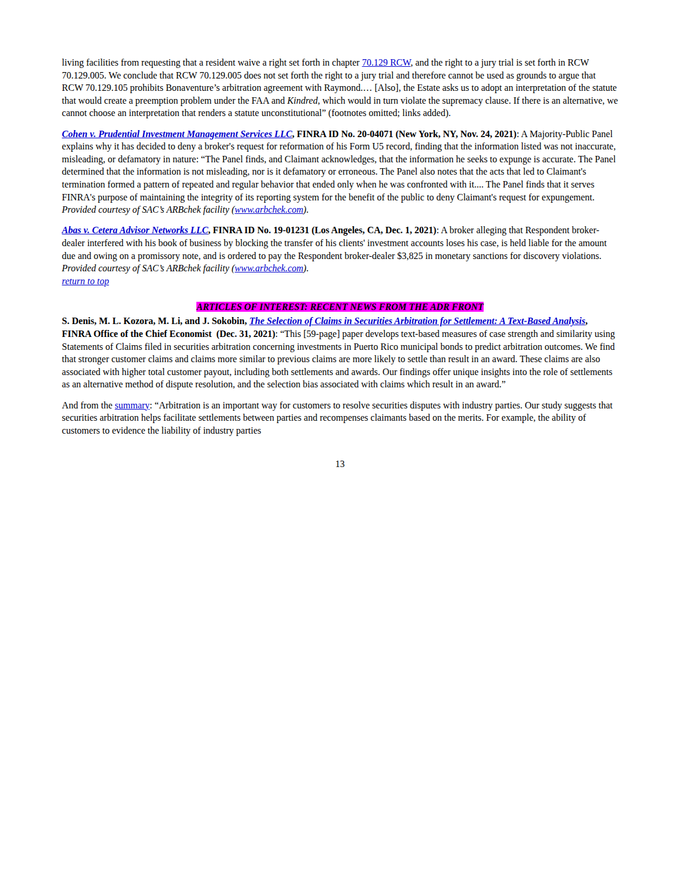living facilities from requesting that a resident waive a right set forth in chapter 70.129 RCW, and the right to a jury trial is set forth in RCW 70.129.005. We conclude that RCW 70.129.005 does not set forth the right to a jury trial and therefore cannot be used as grounds to argue that RCW 70.129.105 prohibits Bonaventure’s arbitration agreement with Raymond.… [Also], the Estate asks us to adopt an interpretation of the statute that would create a preemption problem under the FAA and Kindred, which would in turn violate the supremacy clause. If there is an alternative, we cannot choose an interpretation that renders a statute unconstitutional” (footnotes omitted; links added).
Cohen v. Prudential Investment Management Services LLC, FINRA ID No. 20-04071 (New York, NY, Nov. 24, 2021): A Majority-Public Panel explains why it has decided to deny a broker's request for reformation of his Form U5 record, finding that the information listed was not inaccurate, misleading, or defamatory in nature: “The Panel finds, and Claimant acknowledges, that the information he seeks to expunge is accurate. The Panel determined that the information is not misleading, nor is it defamatory or erroneous. The Panel also notes that the acts that led to Claimant's termination formed a pattern of repeated and regular behavior that ended only when he was confronted with it.... The Panel finds that it serves FINRA's purpose of maintaining the integrity of its reporting system for the benefit of the public to deny Claimant's request for expungement. Provided courtesy of SAC’s ARBchek facility (www.arbchek.com).
Abas v. Cetera Advisor Networks LLC, FINRA ID No. 19-01231 (Los Angeles, CA, Dec. 1, 2021): A broker alleging that Respondent broker-dealer interfered with his book of business by blocking the transfer of his clients' investment accounts loses his case, is held liable for the amount due and owing on a promissory note, and is ordered to pay the Respondent broker-dealer $3,825 in monetary sanctions for discovery violations. Provided courtesy of SAC’s ARBchek facility (www.arbchek.com).
return to top
ARTICLES OF INTEREST: RECENT NEWS FROM THE ADR FRONT
S. Denis, M. L. Kozora, M. Li, and J. Sokobin, The Selection of Claims in Securities Arbitration for Settlement: A Text-Based Analysis, FINRA Office of the Chief Economist (Dec. 31, 2021): “This [59-page] paper develops text-based measures of case strength and similarity using Statements of Claims filed in securities arbitration concerning investments in Puerto Rico municipal bonds to predict arbitration outcomes. We find that stronger customer claims and claims more similar to previous claims are more likely to settle than result in an award. These claims are also associated with higher total customer payout, including both settlements and awards. Our findings offer unique insights into the role of settlements as an alternative method of dispute resolution, and the selection bias associated with claims which result in an award.”
And from the summary: “Arbitration is an important way for customers to resolve securities disputes with industry parties. Our study suggests that securities arbitration helps facilitate settlements between parties and recompenses claimants based on the merits. For example, the ability of customers to evidence the liability of industry parties
13